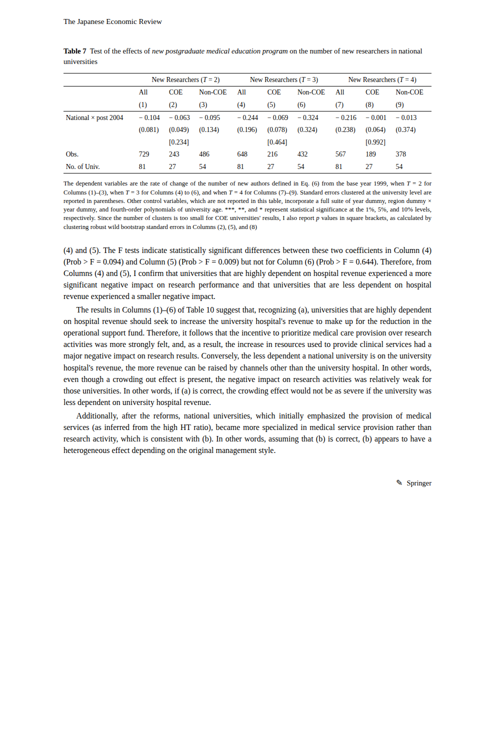The Japanese Economic Review
Table 7 Test of the effects of new postgraduate medical education program on the number of new researchers in national universities
| | New Researchers ( T = 2) | New Researchers ( T = 3) | New Researchers ( T = 4) |
| --- | --- | --- | --- |
| | All | COE | Non-COE | All | COE | Non-COE | All | COE | Non-COE |
| | (1) | (2) | (3) | (4) | (5) | (6) | (7) | (8) | (9) |
| National × post 2004 | − 0.104 | − 0.063 | − 0.095 | − 0.244 | − 0.069 | − 0.324 | − 0.216 | − 0.001 | − 0.013 |
| | (0.081) | (0.049) | (0.134) | (0.196) | (0.078) | (0.324) | (0.238) | (0.064) | (0.374) |
| | | [0.234] | | | [0.464] | | | [0.992] | |
| Obs. | 729 | 243 | 486 | 648 | 216 | 432 | 567 | 189 | 378 |
| No. of Univ. | 81 | 27 | 54 | 81 | 27 | 54 | 81 | 27 | 54 |
The dependent variables are the rate of change of the number of new authors defined in Eq. (6) from the base year 1999, when T = 2 for Columns (1)–(3), when T = 3 for Columns (4) to (6), and when T = 4 for Columns (7)–(9). Standard errors clustered at the university level are reported in parentheses. Other control variables, which are not reported in this table, incorporate a full suite of year dummy, region dummy × year dummy, and fourth-order polynomials of university age. ***, **, and * represent statistical significance at the 1%, 5%, and 10% levels, respectively. Since the number of clusters is too small for COE universities' results, I also report p values in square brackets, as calculated by clustering robust wild bootstrap standard errors in Columns (2), (5), and (8)
(4) and (5). The F tests indicate statistically significant differences between these two coefficients in Column (4) (Prob > F = 0.094) and Column (5) (Prob > F = 0.009) but not for Column (6) (Prob > F = 0.644). Therefore, from Columns (4) and (5), I confirm that universities that are highly dependent on hospital revenue experienced a more significant negative impact on research performance and that universities that are less dependent on hospital revenue experienced a smaller negative impact.
The results in Columns (1)–(6) of Table 10 suggest that, recognizing (a), universities that are highly dependent on hospital revenue should seek to increase the university hospital's revenue to make up for the reduction in the operational support fund. Therefore, it follows that the incentive to prioritize medical care provision over research activities was more strongly felt, and, as a result, the increase in resources used to provide clinical services had a major negative impact on research results. Conversely, the less dependent a national university is on the university hospital's revenue, the more revenue can be raised by channels other than the university hospital. In other words, even though a crowding out effect is present, the negative impact on research activities was relatively weak for those universities. In other words, if (a) is correct, the crowding effect would not be as severe if the university was less dependent on university hospital revenue.
Additionally, after the reforms, national universities, which initially emphasized the provision of medical services (as inferred from the high HT ratio), became more specialized in medical service provision rather than research activity, which is consistent with (b). In other words, assuming that (b) is correct, (b) appears to have a heterogeneous effect depending on the original management style.
✎ Springer